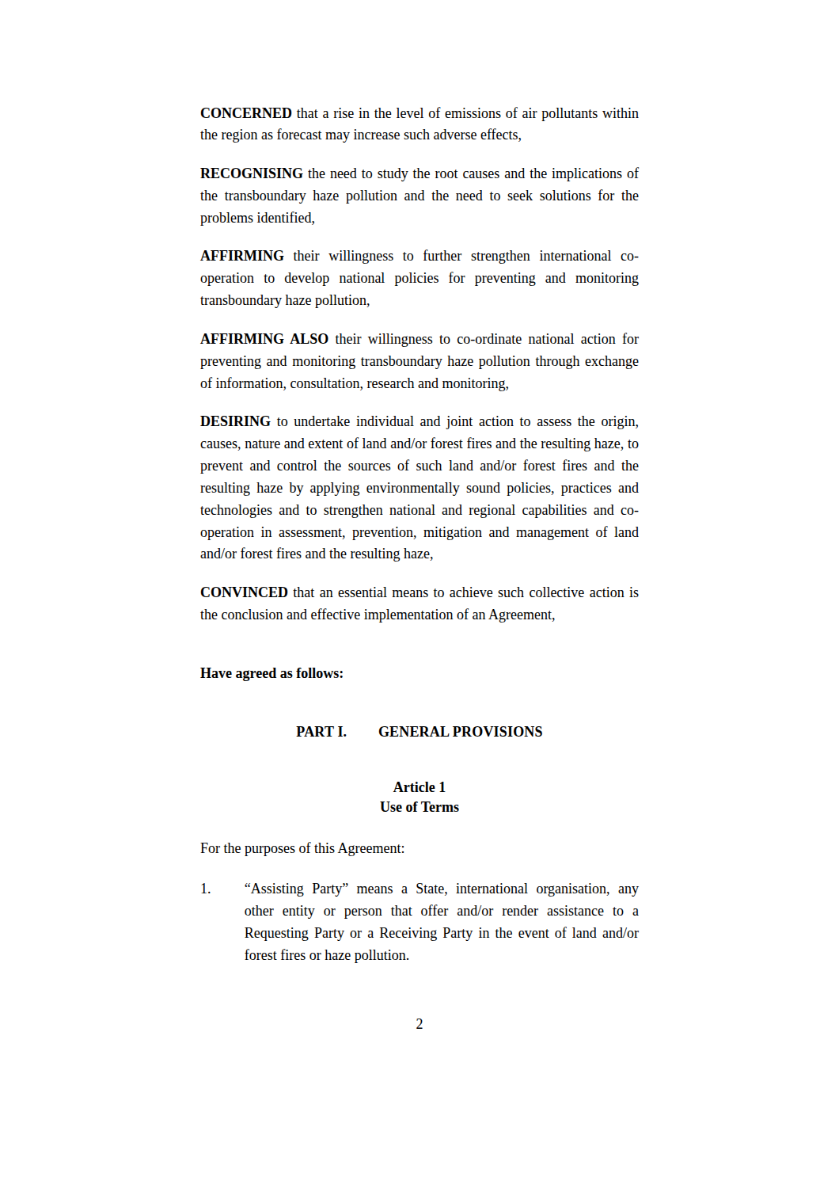CONCERNED that a rise in the level of emissions of air pollutants within the region as forecast may increase such adverse effects,
RECOGNISING the need to study the root causes and the implications of the transboundary haze pollution and the need to seek solutions for the problems identified,
AFFIRMING their willingness to further strengthen international co-operation to develop national policies for preventing and monitoring transboundary haze pollution,
AFFIRMING ALSO their willingness to co-ordinate national action for preventing and monitoring transboundary haze pollution through exchange of information, consultation, research and monitoring,
DESIRING to undertake individual and joint action to assess the origin, causes, nature and extent of land and/or forest fires and the resulting haze, to prevent and control the sources of such land and/or forest fires and the resulting haze by applying environmentally sound policies, practices and technologies and to strengthen national and regional capabilities and co-operation in assessment, prevention, mitigation and management of land and/or forest fires and the resulting haze,
CONVINCED that an essential means to achieve such collective action is the conclusion and effective implementation of an Agreement,
Have agreed as follows:
PART I. GENERAL PROVISIONS
Article 1
Use of Terms
For the purposes of this Agreement:
1.“Assisting Party” means a State, international organisation, any other entity or person that offer and/or render assistance to a Requesting Party or a Receiving Party in the event of land and/or forest fires or haze pollution.
2